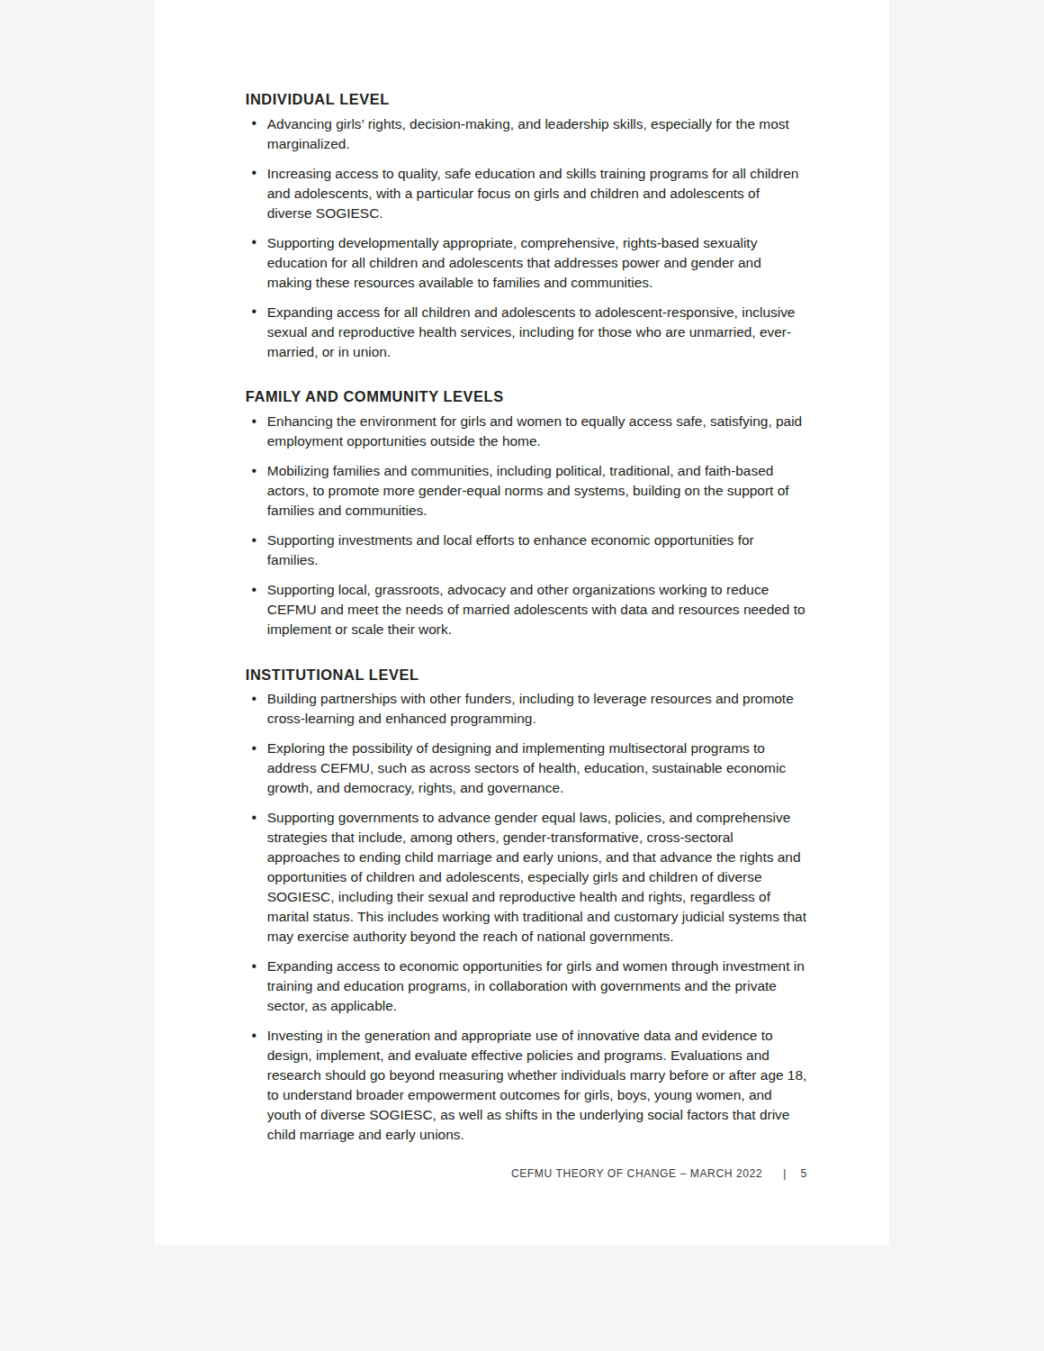INDIVIDUAL LEVEL
Advancing girls’ rights, decision-making, and leadership skills, especially for the most marginalized.
Increasing access to quality, safe education and skills training programs for all children and adolescents, with a particular focus on girls and children and adolescents of diverse SOGIESC.
Supporting developmentally appropriate, comprehensive, rights-based sexuality education for all children and adolescents that addresses power and gender and making these resources available to families and communities.
Expanding access for all children and adolescents to adolescent-responsive, inclusive sexual and reproductive health services, including for those who are unmarried, ever-married, or in union.
FAMILY AND COMMUNITY LEVELS
Enhancing the environment for girls and women to equally access safe, satisfying, paid employment opportunities outside the home.
Mobilizing families and communities, including political, traditional, and faith-based actors, to promote more gender-equal norms and systems, building on the support of families and communities.
Supporting investments and local efforts to enhance economic opportunities for families.
Supporting local, grassroots, advocacy and other organizations working to reduce CEFMU and meet the needs of married adolescents with data and resources needed to implement or scale their work.
INSTITUTIONAL LEVEL
Building partnerships with other funders, including to leverage resources and promote cross-learning and enhanced programming.
Exploring the possibility of designing and implementing multisectoral programs to address CEFMU, such as across sectors of health, education, sustainable economic growth, and democracy, rights, and governance.
Supporting governments to advance gender equal laws, policies, and comprehensive strategies that include, among others, gender-transformative, cross-sectoral approaches to ending child marriage and early unions, and that advance the rights and opportunities of children and adolescents, especially girls and children of diverse SOGIESC, including their sexual and reproductive health and rights, regardless of marital status. This includes working with traditional and customary judicial systems that may exercise authority beyond the reach of national governments.
Expanding access to economic opportunities for girls and women through investment in training and education programs, in collaboration with governments and the private sector, as applicable.
Investing in the generation and appropriate use of innovative data and evidence to design, implement, and evaluate effective policies and programs. Evaluations and research should go beyond measuring whether individuals marry before or after age 18, to understand broader empowerment outcomes for girls, boys, young women, and youth of diverse SOGIESC, as well as shifts in the underlying social factors that drive child marriage and early unions.
CEFMU THEORY OF CHANGE – MARCH 2022| 5